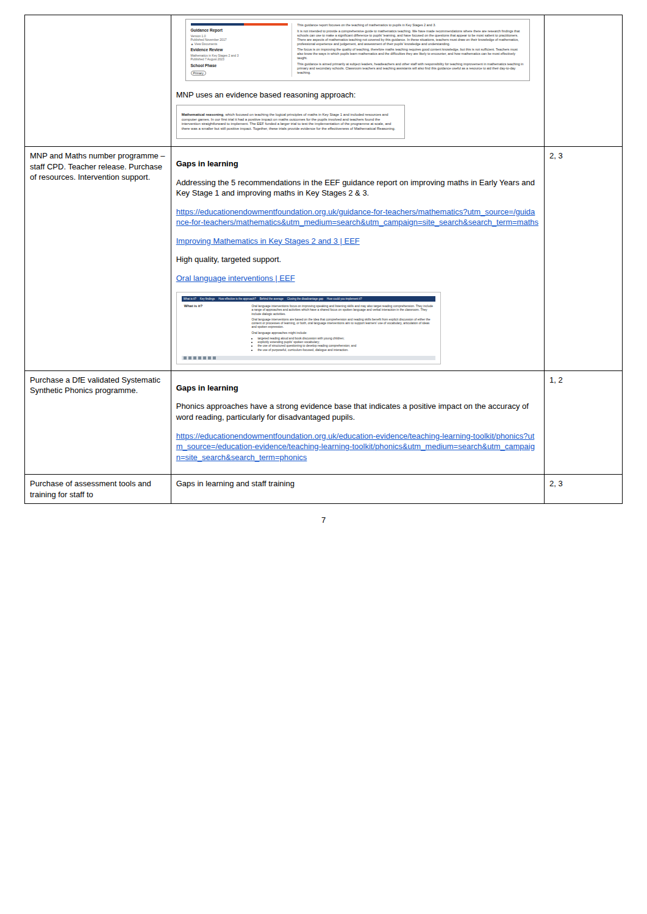| | Guidance Report Version 1.0 Published November 2017 ▲ View Documents Evidence Review Mathematics in Key Stages 2 and 3 Published 7 August 2023 School Phase Primary This guidance report focuses on the teaching of mathematics to pupils in Key Stages 2 and 3. It is not intended to provide a comprehensive guide to mathematics teaching. We have made recommendations where there are research findings that schools can use to make a significant difference to pupils' learning, and have focused on the questions that appear to be most salient to practitioners. There are aspects of mathematics teaching not covered by this guidance. In these situations, teachers must draw on their knowledge of mathematics, professional experience and judgement, and assessment of their pupils' knowledge and understanding. The focus is on improving the quality of teaching, therefore maths teaching requires good content knowledge, but this is not sufficient. Teachers must also know the ways in which pupils learn mathematics and the difficulties they are likely to encounter, and how mathematics can be most effectively taught. This guidance is aimed primarily at subject leaders, headteachers and other staff with responsibility for teaching improvement in mathematics teaching in primary and secondary schools. Classroom teachers and teaching assistants will also find this guidance useful as a resource to aid their day-to-day teaching. MNP uses an evidence based reasoning approach: Mathematical reasoning , which focused on teaching the logical principles of maths in Key Stage 1 and included resources and computer games. In our first trial it had a positive impact on maths outcomes for the pupils involved and teachers found the intervention straightforward to implement. The EEF funded a larger trial to test the implementation of the programme at scale, and there was a smaller but still positive impact. Together, these trials provide evidence for the effectiveness of Mathematical Reasoning. | |
| MNP and Maths number programme – staff CPD. Teacher release. Purchase of resources. Intervention support. | Gaps in learning Addressing the 5 recommendations in the EEF guidance report on improving maths in Early Years and Key Stage 1 and improving maths in Key Stages 2 & 3. https://educationendowmentfoundation.org.uk/guidance-for-teachers/mathematics?utm_source=/guidance-for-teachers/mathematics&utm_medium=search&utm_campaign=site_search&search_term=maths Improving Mathematics in Key Stages 2 and 3 / EEF High quality, targeted support. Oral language interventions / EEF What is it? Key findings How effective is the approach? Behind the average Closing the disadvantage gap How could you implement it? What is it? Oral language interventions focus on improving speaking and listening skills and may also target reading comprehension. They include a range of approaches and activities which have a shared focus on spoken language and verbal interaction in the classroom. They include dialogic activities. Oral language interventions are based on the idea that comprehension and reading skills benefit from explicit discussion of either the content or processes of learning, or both, oral language interventions aim to support learners' use of vocabulary, articulation of ideas and spoken expression. Oral language approaches might include: targeted reading aloud and book discussion with young children; explicitly extending pupils' spoken vocabulary; the use of structured questioning to develop reading comprehension; and the use of purposeful, curriculum-focused, dialogue and interaction. | 2, 3 |
| Purchase a DfE validated Systematic Synthetic Phonics programme. | Gaps in learning Phonics approaches have a strong evidence base that indicates a positive impact on the accuracy of word reading, particularly for disadvantaged pupils. https://educationendowmentfoundation.org.uk/education-evidence/teaching-learning-toolkit/phonics?utm_source=/education-evidence/teaching-learning-toolkit/phonics&utm_medium=search&utm_campaign=site_search&search_term=phonics | 1, 2 |
| Purchase of assessment tools and training for staff to | Gaps in learning and staff training | 2, 3 |
7